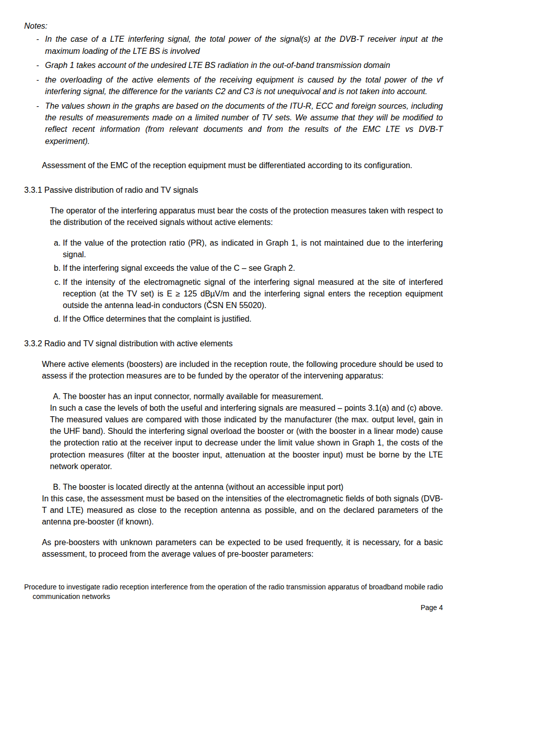Notes:
In the case of a LTE interfering signal, the total power of the signal(s) at the DVB-T receiver input at the maximum loading of the LTE BS is involved
Graph 1 takes account of the undesired LTE BS radiation in the out-of-band transmission domain
the overloading of the active elements of the receiving equipment is caused by the total power of the vf interfering signal, the difference for the variants C2 and C3 is not unequivocal and is not taken into account.
The values shown in the graphs are based on the documents of the ITU-R, ECC and foreign sources, including the results of measurements made on a limited number of TV sets. We assume that they will be modified to reflect recent information (from relevant documents and from the results of the EMC LTE vs DVB-T experiment).
Assessment of the EMC of the reception equipment must be differentiated according to its configuration.
3.3.1 Passive distribution of radio and TV signals
The operator of the interfering apparatus must bear the costs of the protection measures taken with respect to the distribution of the received signals without active elements:
If the value of the protection ratio (PR), as indicated in Graph 1, is not maintained due to the interfering signal.
If the interfering signal exceeds the value of the C – see Graph 2.
If the intensity of the electromagnetic signal of the interfering signal measured at the site of interfered reception (at the TV set) is E ≥ 125 dBµV/m and the interfering signal enters the reception equipment outside the antenna lead-in conductors (ČSN EN 55020).
If the Office determines that the complaint is justified.
3.3.2 Radio and TV signal distribution with active elements
Where active elements (boosters) are included in the reception route, the following procedure should be used to assess if the protection measures are to be funded by the operator of the intervening apparatus:
The booster has an input connector, normally available for measurement.
In such a case the levels of both the useful and interfering signals are measured – points 3.1(a) and (c) above. The measured values are compared with those indicated by the manufacturer (the max. output level, gain in the UHF band). Should the interfering signal overload the booster or (with the booster in a linear mode) cause the protection ratio at the receiver input to decrease under the limit value shown in Graph 1, the costs of the protection measures (filter at the booster input, attenuation at the booster input) must be borne by the LTE network operator.
The booster is located directly at the antenna (without an accessible input port)
In this case, the assessment must be based on the intensities of the electromagnetic fields of both signals (DVB-T and LTE) measured as close to the reception antenna as possible, and on the declared parameters of the antenna pre-booster (if known).
As pre-boosters with unknown parameters can be expected to be used frequently, it is necessary, for a basic assessment, to proceed from the average values of pre-booster parameters:
Procedure to investigate radio reception interference from the operation of the radio transmission apparatus of broadband mobile radio communication networks
Page 4